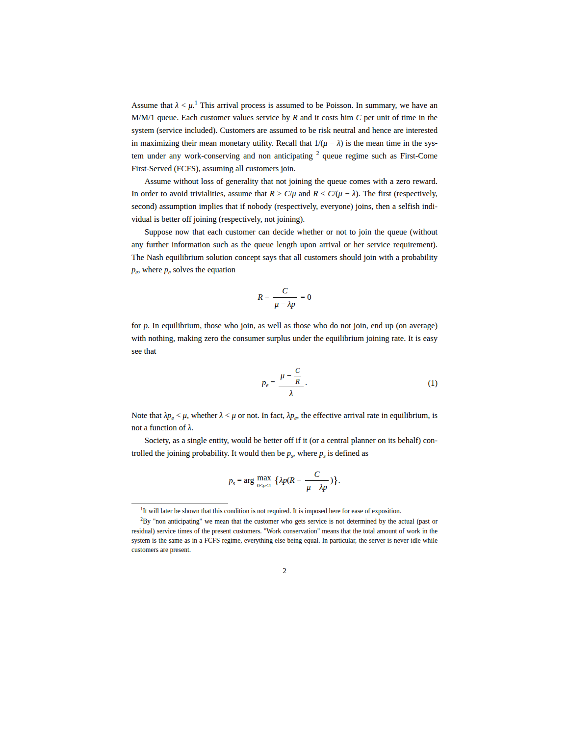Assume that λ < μ.1 This arrival process is assumed to be Poisson. In summary, we have an M/M/1 queue. Each customer values service by R and it costs him C per unit of time in the system (service included). Customers are assumed to be risk neutral and hence are interested in maximizing their mean monetary utility. Recall that 1/(μ − λ) is the mean time in the system under any work-conserving and non anticipating 2 queue regime such as First-Come First-Served (FCFS), assuming all customers join.
Assume without loss of generality that not joining the queue comes with a zero reward. In order to avoid trivialities, assume that R > C/μ and R < C/(μ − λ). The first (respectively, second) assumption implies that if nobody (respectively, everyone) joins, then a selfish individual is better off joining (respectively, not joining).
Suppose now that each customer can decide whether or not to join the queue (without any further information such as the queue length upon arrival or her service requirement). The Nash equilibrium solution concept says that all customers should join with a probability pe, where pe solves the equation
R − Cμ − λp = 0
for p. In equilibrium, those who join, as well as those who do not join, end up (on average) with nothing, making zero the consumer surplus under the equilibrium joining rate. It is easy see that
pe = μ − CR λ. (1)
Note that λpe < μ, whether λ < μ or not. In fact, λpe, the effective arrival rate in equilibrium, is not a function of λ.
Society, as a single entity, would be better off if it (or a central planner on its behalf) controlled the joining probability. It would then be ps, where ps is defined as
ps = arg max 0≤p≤1 {λp(R − Cμ − λp)}.
1It will later be shown that this condition is not required. It is imposed here for ease of exposition.
2By "non anticipating" we mean that the customer who gets service is not determined by the actual (past or residual) service times of the present customers. "Work conservation" means that the total amount of work in the system is the same as in a FCFS regime, everything else being equal. In particular, the server is never idle while customers are present.
2